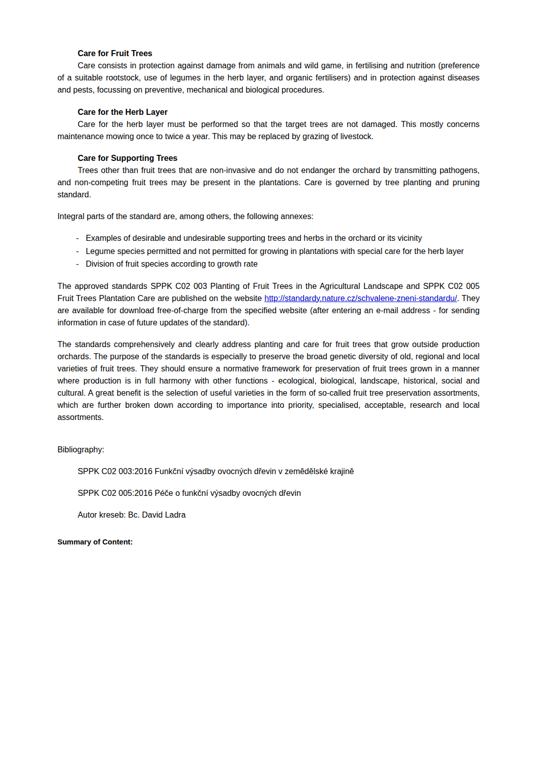Care for Fruit Trees
Care consists in protection against damage from animals and wild game, in fertilising and nutrition (preference of a suitable rootstock, use of legumes in the herb layer, and organic fertilisers) and in protection against diseases and pests, focussing on preventive, mechanical and biological procedures.
Care for the Herb Layer
Care for the herb layer must be performed so that the target trees are not damaged. This mostly concerns maintenance mowing once to twice a year. This may be replaced by grazing of livestock.
Care for Supporting Trees
Trees other than fruit trees that are non-invasive and do not endanger the orchard by transmitting pathogens, and non-competing fruit trees may be present in the plantations. Care is governed by tree planting and pruning standard.
Integral parts of the standard are, among others, the following annexes:
Examples of desirable and undesirable supporting trees and herbs in the orchard or its vicinity
Legume species permitted and not permitted for growing in plantations with special care for the herb layer
Division of fruit species according to growth rate
The approved standards SPPK C02 003 Planting of Fruit Trees in the Agricultural Landscape and SPPK C02 005 Fruit Trees Plantation Care are published on the website http://standardy.nature.cz/schvalene-zneni-standardu/. They are available for download free-of-charge from the specified website (after entering an e-mail address - for sending information in case of future updates of the standard).
The standards comprehensively and clearly address planting and care for fruit trees that grow outside production orchards. The purpose of the standards is especially to preserve the broad genetic diversity of old, regional and local varieties of fruit trees. They should ensure a normative framework for preservation of fruit trees grown in a manner where production is in full harmony with other functions - ecological, biological, landscape, historical, social and cultural. A great benefit is the selection of useful varieties in the form of so-called fruit tree preservation assortments, which are further broken down according to importance into priority, specialised, acceptable, research and local assortments.
Bibliography:
SPPK C02 003:2016 Funkční výsadby ovocných dřevin v zemědělské krajině
SPPK C02 005:2016 Péče o funkční výsadby ovocných dřevin
Autor kreseb: Bc. David Ladra
Summary of Content: